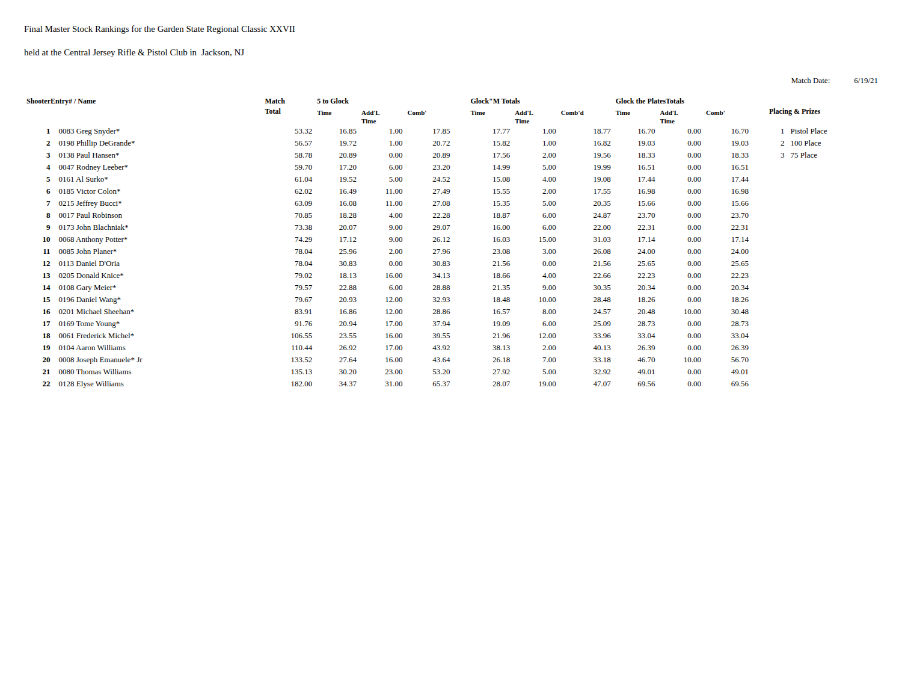Final Master Stock Rankings for the Garden State Regional Classic XXVII
held at the Central Jersey Rifle & Pistol Club in Jackson, NJ
Match Date: 6/19/21
| ShooterEntry# / Name | Match | 5 to Glock | Glock"M Totals | Glock the PlatesTotals | |
| --- | --- | --- | --- | --- | --- |
| | | Total | Time | Add'L | Comb' | | Time | Add'L | Comb'd | Time | Add'L | Comb' | | Placing & Prizes |
| | | | | Time | | | | Time | | | Time | | | |
| 1 | 0083 Greg Snyder* | 53.32 | 16.85 | 1.00 | 17.85 | | 17.77 | 1.00 | 18.77 | 16.70 | 0.00 | 16.70 | | 1 | Pistol Place |
| 2 | 0198 Phillip DeGrande* | 56.57 | 19.72 | 1.00 | 20.72 | | 15.82 | 1.00 | 16.82 | 19.03 | 0.00 | 19.03 | | 2 | 100 Place |
| 3 | 0138 Paul Hansen* | 58.78 | 20.89 | 0.00 | 20.89 | | 17.56 | 2.00 | 19.56 | 18.33 | 0.00 | 18.33 | | 3 | 75 Place |
| 4 | 0047 Rodney Leeber* | 59.70 | 17.20 | 6.00 | 23.20 | | 14.99 | 5.00 | 19.99 | 16.51 | 0.00 | 16.51 | | | |
| 5 | 0161 Al Surko* | 61.04 | 19.52 | 5.00 | 24.52 | | 15.08 | 4.00 | 19.08 | 17.44 | 0.00 | 17.44 | | | |
| 6 | 0185 Victor Colon* | 62.02 | 16.49 | 11.00 | 27.49 | | 15.55 | 2.00 | 17.55 | 16.98 | 0.00 | 16.98 | | | |
| 7 | 0215 Jeffrey Bucci* | 63.09 | 16.08 | 11.00 | 27.08 | | 15.35 | 5.00 | 20.35 | 15.66 | 0.00 | 15.66 | | | |
| 8 | 0017 Paul Robinson | 70.85 | 18.28 | 4.00 | 22.28 | | 18.87 | 6.00 | 24.87 | 23.70 | 0.00 | 23.70 | | | |
| 9 | 0173 John Blachniak* | 73.38 | 20.07 | 9.00 | 29.07 | | 16.00 | 6.00 | 22.00 | 22.31 | 0.00 | 22.31 | | | |
| 10 | 0068 Anthony Potter* | 74.29 | 17.12 | 9.00 | 26.12 | | 16.03 | 15.00 | 31.03 | 17.14 | 0.00 | 17.14 | | | |
| 11 | 0085 John Planer* | 78.04 | 25.96 | 2.00 | 27.96 | | 23.08 | 3.00 | 26.08 | 24.00 | 0.00 | 24.00 | | | |
| 12 | 0113 Daniel D'Oria | 78.04 | 30.83 | 0.00 | 30.83 | | 21.56 | 0.00 | 21.56 | 25.65 | 0.00 | 25.65 | | | |
| 13 | 0205 Donald Knice* | 79.02 | 18.13 | 16.00 | 34.13 | | 18.66 | 4.00 | 22.66 | 22.23 | 0.00 | 22.23 | | | |
| 14 | 0108 Gary Meier* | 79.57 | 22.88 | 6.00 | 28.88 | | 21.35 | 9.00 | 30.35 | 20.34 | 0.00 | 20.34 | | | |
| 15 | 0196 Daniel Wang* | 79.67 | 20.93 | 12.00 | 32.93 | | 18.48 | 10.00 | 28.48 | 18.26 | 0.00 | 18.26 | | | |
| 16 | 0201 Michael Sheehan* | 83.91 | 16.86 | 12.00 | 28.86 | | 16.57 | 8.00 | 24.57 | 20.48 | 10.00 | 30.48 | | | |
| 17 | 0169 Tome Young* | 91.76 | 20.94 | 17.00 | 37.94 | | 19.09 | 6.00 | 25.09 | 28.73 | 0.00 | 28.73 | | | |
| 18 | 0061 Frederick Michel* | 106.55 | 23.55 | 16.00 | 39.55 | | 21.96 | 12.00 | 33.96 | 33.04 | 0.00 | 33.04 | | | |
| 19 | 0104 Aaron Williams | 110.44 | 26.92 | 17.00 | 43.92 | | 38.13 | 2.00 | 40.13 | 26.39 | 0.00 | 26.39 | | | |
| 20 | 0008 Joseph Emanuele* Jr | 133.52 | 27.64 | 16.00 | 43.64 | | 26.18 | 7.00 | 33.18 | 46.70 | 10.00 | 56.70 | | | |
| 21 | 0080 Thomas Williams | 135.13 | 30.20 | 23.00 | 53.20 | | 27.92 | 5.00 | 32.92 | 49.01 | 0.00 | 49.01 | | | |
| 22 | 0128 Elyse Williams | 182.00 | 34.37 | 31.00 | 65.37 | | 28.07 | 19.00 | 47.07 | 69.56 | 0.00 | 69.56 | | | |